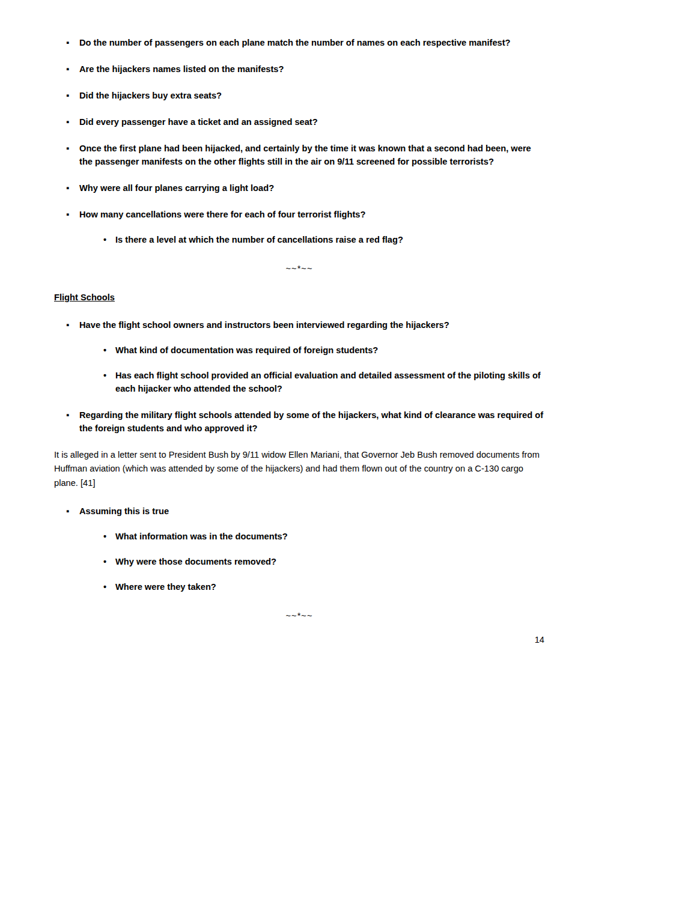Do the number of passengers on each plane match the number of names on each respective manifest?
Are the hijackers names listed on the manifests?
Did the hijackers buy extra seats?
Did every passenger have a ticket and an assigned seat?
Once the first plane had been hijacked, and certainly by the time it was known that a second had been, were the passenger manifests on the other flights still in the air on 9/11 screened for possible terrorists?
Why were all four planes carrying a light load?
How many cancellations were there for each of four terrorist flights?
Is there a level at which the number of cancellations raise a red flag?
~~*~~
Flight Schools
Have the flight school owners and instructors been interviewed regarding the hijackers?
What kind of documentation was required of foreign students?
Has each flight school provided an official evaluation and detailed assessment of the piloting skills of each hijacker who attended the school?
Regarding the military flight schools attended by some of the hijackers, what kind of clearance was required of the foreign students and who approved it?
It is alleged in a letter sent to President Bush by 9/11 widow Ellen Mariani, that Governor Jeb Bush removed documents from Huffman aviation (which was attended by some of the hijackers) and had them flown out of the country on a C-130 cargo plane. [41]
Assuming this is true
What information was in the documents?
Why were those documents removed?
Where were they taken?
~~*~~
14